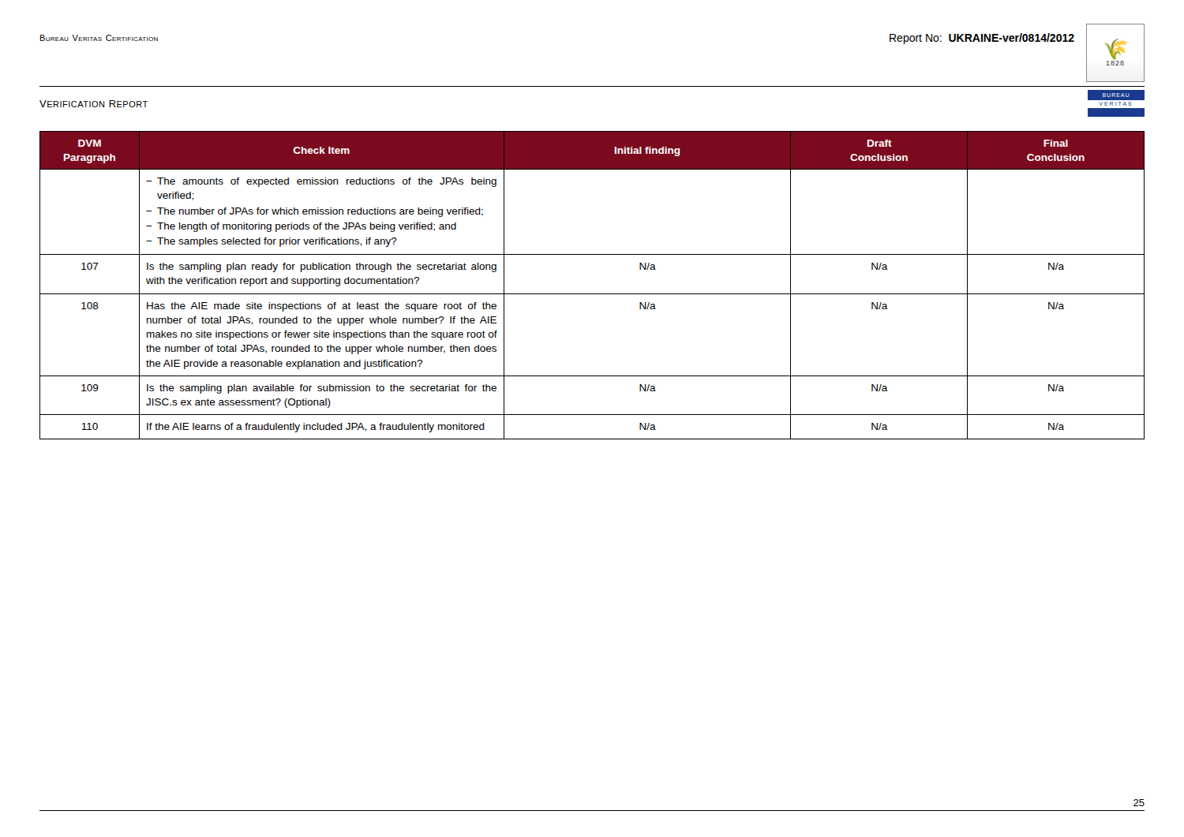BUREAU VERITAS CERTIFICATION
Report No: UKRAINE-ver/0814/2012
🌾
1828
VERIFICATION REPORT
BUREAU
VERITAS
| DVM Paragraph | Check Item | Initial finding | Draft Conclusion | Final Conclusion |
| --- | --- | --- | --- | --- |
| | The amounts of expected emission reductions of the JPAs being verified; The number of JPAs for which emission reductions are being verified; The length of monitoring periods of the JPAs being verified; and The samples selected for prior verifications, if any? | | | |
| 107 | Is the sampling plan ready for publication through the secretariat along with the verification report and supporting documentation? | N/a | N/a | N/a |
| 108 | Has the AIE made site inspections of at least the square root of the number of total JPAs, rounded to the upper whole number? If the AIE makes no site inspections or fewer site inspections than the square root of the number of total JPAs, rounded to the upper whole number, then does the AIE provide a reasonable explanation and justification? | N/a | N/a | N/a |
| 109 | Is the sampling plan available for submission to the secretariat for the JISC.s ex ante assessment? (Optional) | N/a | N/a | N/a |
| 110 | If the AIE learns of a fraudulently included JPA, a fraudulently monitored | N/a | N/a | N/a |
25